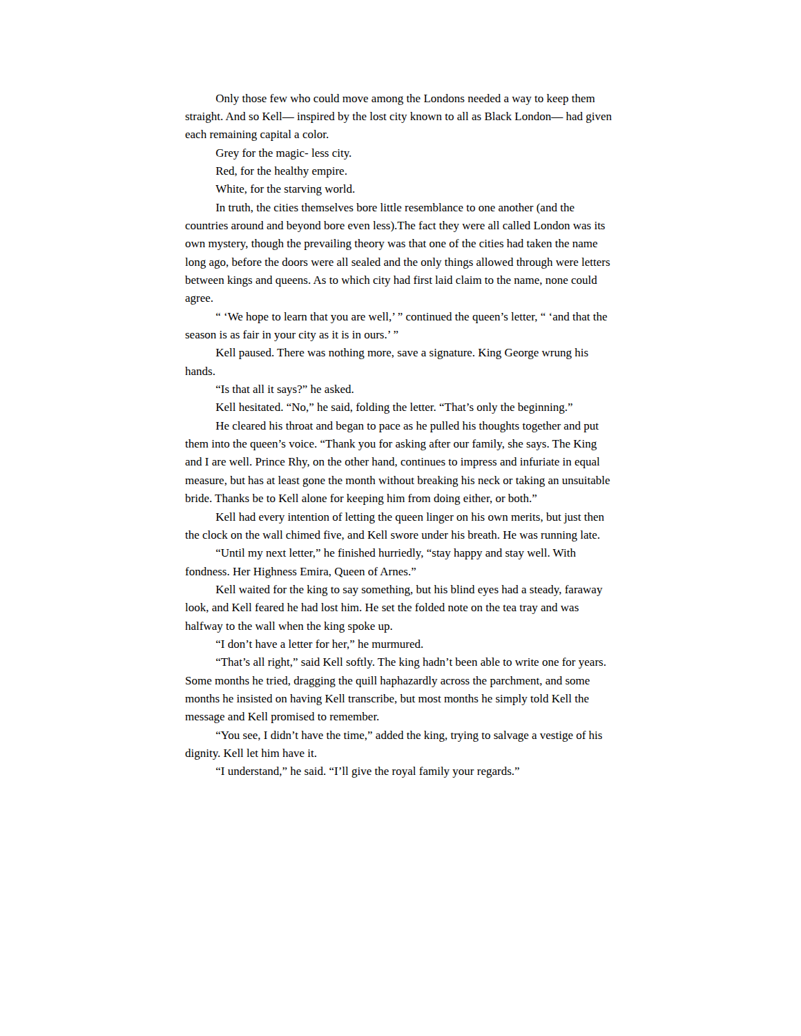Only those few who could move among the Londons needed a way to keep them straight. And so Kell— inspired by the lost city known to all as Black London— had given each remaining capital a color.
Grey for the magic- less city.
Red, for the healthy empire.
White, for the starving world.
In truth, the cities themselves bore little resemblance to one another (and the countries around and beyond bore even less).The fact they were all called London was its own mystery, though the prevailing theory was that one of the cities had taken the name long ago, before the doors were all sealed and the only things allowed through were letters between kings and queens. As to which city had first laid claim to the name, none could agree.
“ ‘We hope to learn that you are well,’ ” continued the queen’s letter, “ ‘and that the season is as fair in your city as it is in ours.’ ”
Kell paused. There was nothing more, save a signature. King George wrung his hands.
“Is that all it says?” he asked.
Kell hesitated. “No,” he said, folding the letter. “That’s only the beginning.”
He cleared his throat and began to pace as he pulled his thoughts together and put them into the queen’s voice. “Thank you for asking after our family, she says. The King and I are well. Prince Rhy, on the other hand, continues to impress and infuriate in equal measure, but has at least gone the month without breaking his neck or taking an unsuitable bride. Thanks be to Kell alone for keeping him from doing either, or both.”
Kell had every intention of letting the queen linger on his own merits, but just then the clock on the wall chimed five, and Kell swore under his breath. He was running late.
“Until my next letter,” he finished hurriedly, “stay happy and stay well. With fondness. Her Highness Emira, Queen of Arnes.”
Kell waited for the king to say something, but his blind eyes had a steady, faraway look, and Kell feared he had lost him. He set the folded note on the tea tray and was halfway to the wall when the king spoke up.
“I don’t have a letter for her,” he murmured.
“That’s all right,” said Kell softly. The king hadn’t been able to write one for years. Some months he tried, dragging the quill haphazardly across the parchment, and some months he insisted on having Kell transcribe, but most months he simply told Kell the message and Kell promised to remember.
“You see, I didn’t have the time,” added the king, trying to salvage a vestige of his dignity. Kell let him have it.
“I understand,” he said. “I’ll give the royal family your regards.”